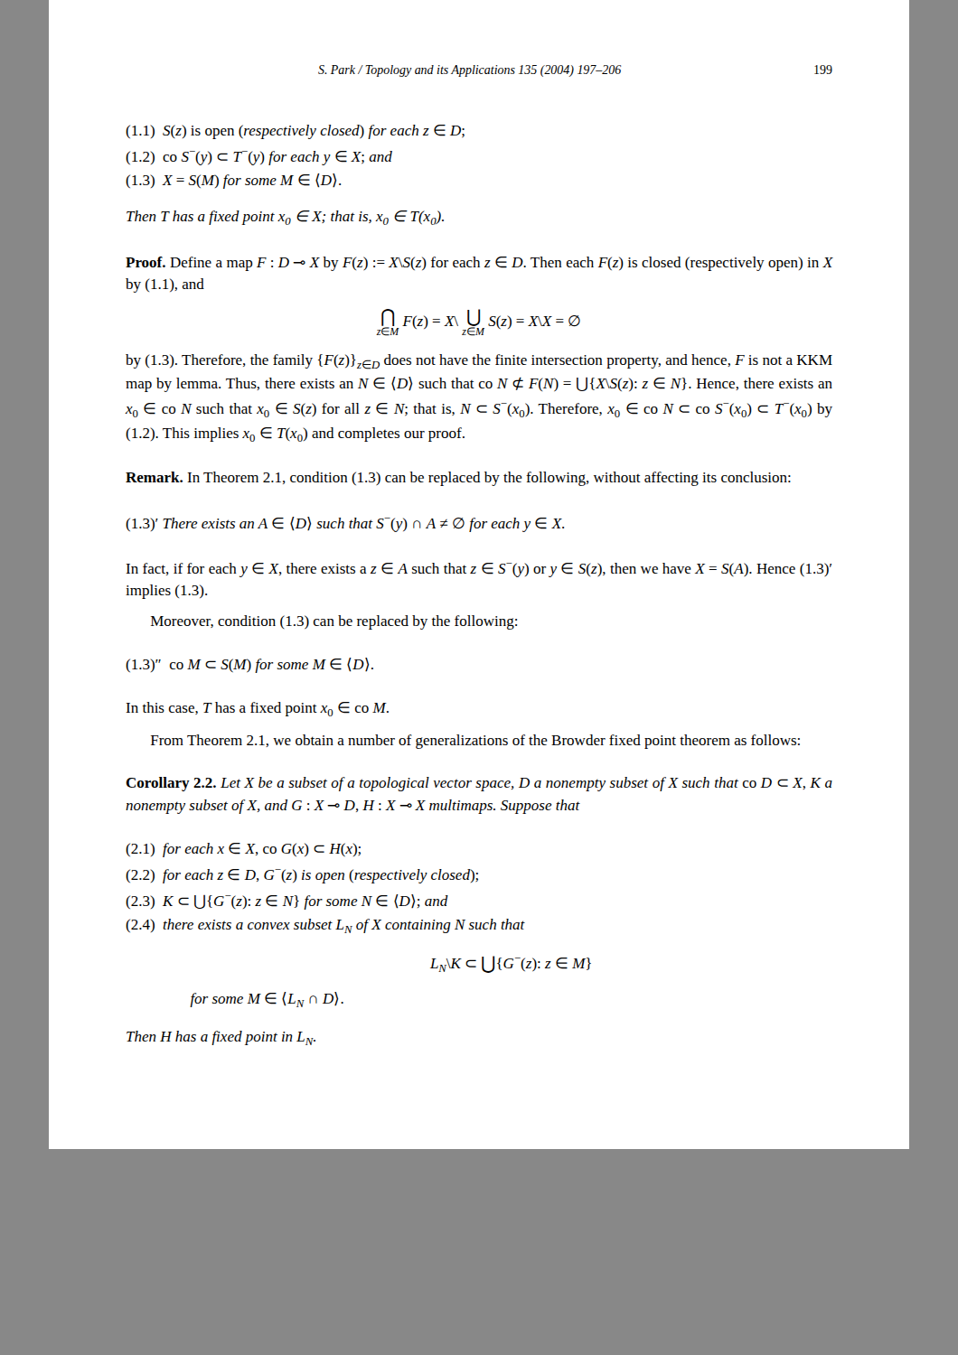S. Park / Topology and its Applications 135 (2004) 197–206 199
(1.1) S(z) is open (respectively closed) for each z ∈ D;
(1.2) co S−(y) ⊂ T−(y) for each y ∈ X; and
(1.3) X = S(M) for some M ∈ ⟨D⟩.
Then T has a fixed point x 0 ∈ X; that is, x 0 ∈ T(x 0).
Proof. Define a map F : D ⊸ X by F(z) := X\S(z) for each z ∈ D. Then each F(z) is closed (respectively open) in X by (1.1), and
⋂z∈M F(z) = X\ ⋃z∈M S(z) = X\X = ∅
by (1.3). Therefore, the family {F(z)}z∈D does not have the finite intersection property, and hence, F is not a KKM map by lemma. Thus, there exists an N ∈ ⟨D⟩ such that co N ⊄ F(N) = ⋃{X\S(z): z ∈ N}. Hence, there exists an x 0 ∈ co N such that x 0 ∈ S(z) for all z ∈ N; that is, N ⊂ S−(x 0). Therefore, x 0 ∈ co N ⊂ co S−(x 0) ⊂ T−(x 0) by (1.2). This implies x 0 ∈ T(x 0) and completes our proof.
Remark. In Theorem 2.1, condition (1.3) can be replaced by the following, without affecting its conclusion:
(1.3)′ There exists an A ∈ ⟨D⟩ such that S−(y) ∩ A ≠ ∅ for each y ∈ X.
In fact, if for each y ∈ X, there exists a z ∈ A such that z ∈ S−(y) or y ∈ S(z), then we have X = S(A). Hence (1.3)′ implies (1.3).
Moreover, condition (1.3) can be replaced by the following:
(1.3)″ co M ⊂ S(M) for some M ∈ ⟨D⟩.
In this case, T has a fixed point x 0 ∈ co M.
From Theorem 2.1, we obtain a number of generalizations of the Browder fixed point theorem as follows:
Corollary 2.2. Let X be a subset of a topological vector space, D a nonempty subset of X such that co D ⊂ X, K a nonempty subset of X, and G : X ⊸ D, H : X ⊸ X multimaps. Suppose that
(2.1) for each x ∈ X, co G(x) ⊂ H(x);
(2.2) for each z ∈ D, G−(z) is open (respectively closed);
(2.3) K ⊂ ⋃{G−(z): z ∈ N} for some N ∈ ⟨D⟩; and
(2.4) there exists a convex subset L N of X containing N such that
LN\K ⊂ ⋃{G−(z): z ∈ M}
for some M ∈ ⟨LN ∩ D⟩.
Then H has a fixed point in LN.